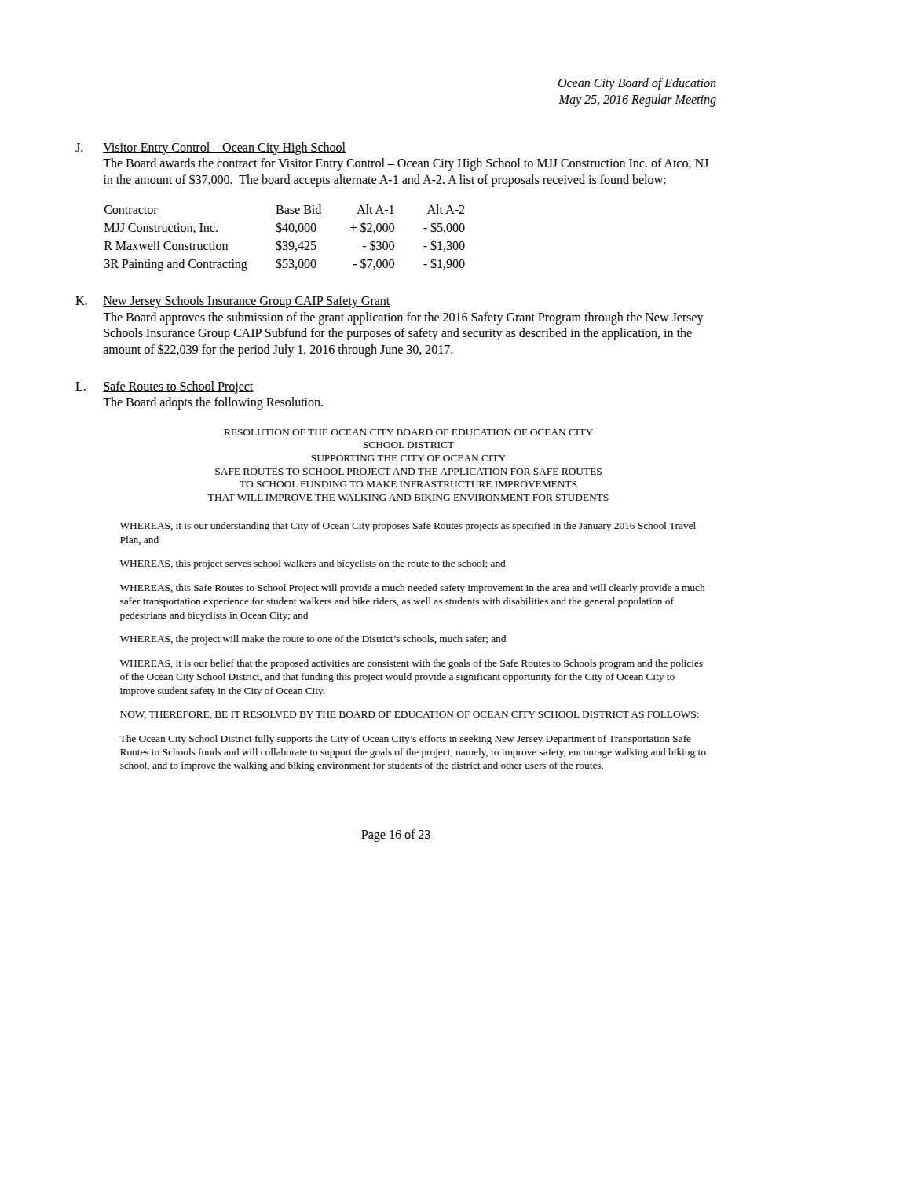Ocean City Board of Education
May 25, 2016 Regular Meeting
J.
Visitor Entry Control – Ocean City High School
The Board awards the contract for Visitor Entry Control – Ocean City High School to MJJ Construction Inc. of Atco, NJ in the amount of $37,000. The board accepts alternate A-1 and A-2. A list of proposals received is found below:
| Contractor | Base Bid | Alt A-1 | Alt A-2 |
| --- | --- | --- | --- |
| MJJ Construction, Inc. | $40,000 | + $2,000 | - $5,000 |
| R Maxwell Construction | $39,425 | - $300 | - $1,300 |
| 3R Painting and Contracting | $53,000 | - $7,000 | - $1,900 |
K.
New Jersey Schools Insurance Group CAIP Safety Grant
The Board approves the submission of the grant application for the 2016 Safety Grant Program through the New Jersey Schools Insurance Group CAIP Subfund for the purposes of safety and security as described in the application, in the amount of $22,039 for the period July 1, 2016 through June 30, 2017.
L.
Safe Routes to School Project
The Board adopts the following Resolution.
RESOLUTION OF THE OCEAN CITY BOARD OF EDUCATION OF OCEAN CITY
SCHOOL DISTRICT
SUPPORTING THE CITY OF OCEAN CITY
SAFE ROUTES TO SCHOOL PROJECT AND THE APPLICATION FOR SAFE ROUTES
TO SCHOOL FUNDING TO MAKE INFRASTRUCTURE IMPROVEMENTS
THAT WILL IMPROVE THE WALKING AND BIKING ENVIRONMENT FOR STUDENTS
WHEREAS, it is our understanding that City of Ocean City proposes Safe Routes projects as specified in the January 2016 School Travel Plan, and
WHEREAS, this project serves school walkers and bicyclists on the route to the school; and
WHEREAS, this Safe Routes to School Project will provide a much needed safety improvement in the area and will clearly provide a much safer transportation experience for student walkers and bike riders, as well as students with disabilities and the general population of pedestrians and bicyclists in Ocean City; and
WHEREAS, the project will make the route to one of the District’s schools, much safer; and
WHEREAS, it is our belief that the proposed activities are consistent with the goals of the Safe Routes to Schools program and the policies of the Ocean City School District, and that funding this project would provide a significant opportunity for the City of Ocean City to improve student safety in the City of Ocean City.
NOW, THEREFORE, BE IT RESOLVED BY THE BOARD OF EDUCATION OF OCEAN CITY SCHOOL DISTRICT AS FOLLOWS:
The Ocean City School District fully supports the City of Ocean City’s efforts in seeking New Jersey Department of Transportation Safe Routes to Schools funds and will collaborate to support the goals of the project, namely, to improve safety, encourage walking and biking to school, and to improve the walking and biking environment for students of the district and other users of the routes.
Page 16 of 23